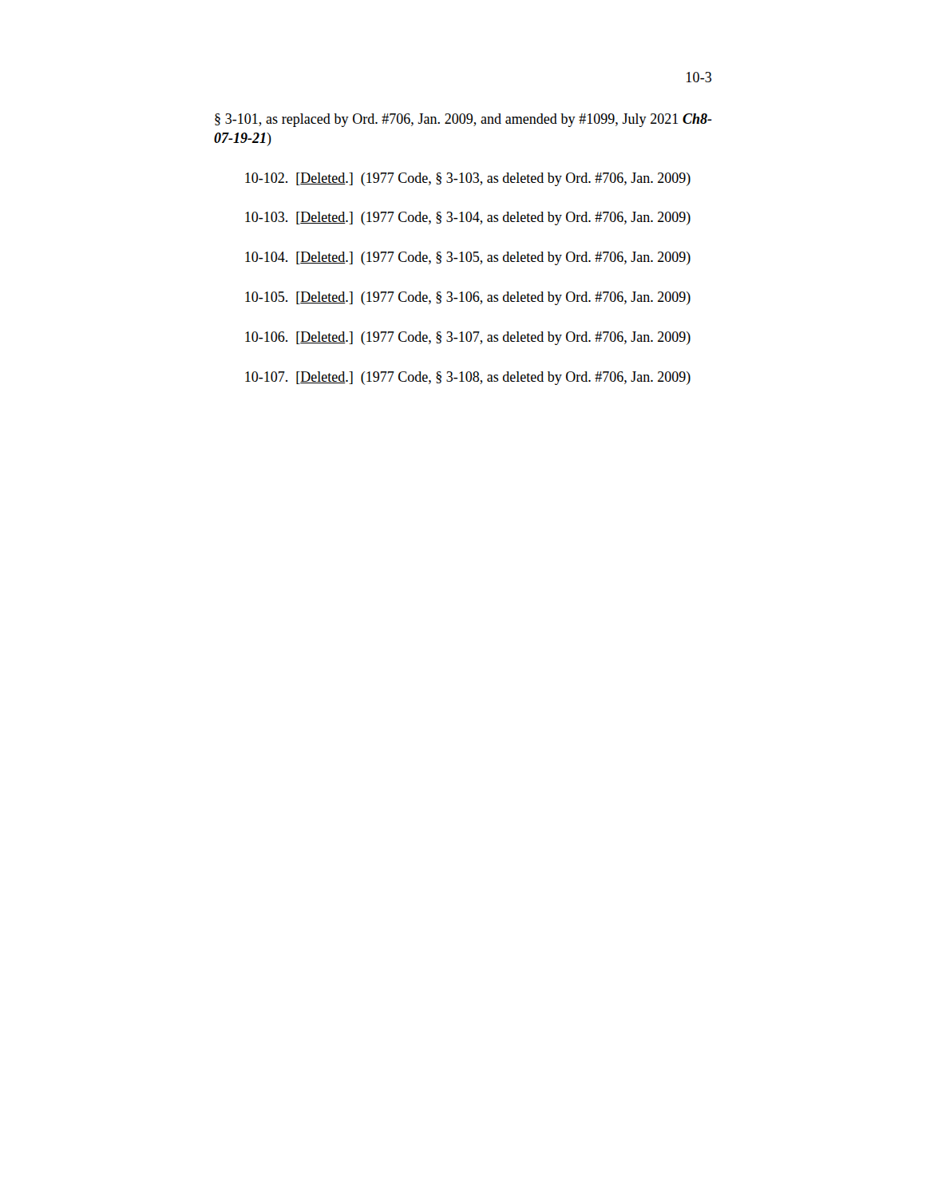10-3
§ 3-101, as replaced by Ord. #706, Jan. 2009, and amended by #1099, July 2021 Ch8-07-19-21)
10-102. [Deleted.] (1977 Code, § 3-103, as deleted by Ord. #706, Jan. 2009)
10-103. [Deleted.] (1977 Code, § 3-104, as deleted by Ord. #706, Jan. 2009)
10-104. [Deleted.] (1977 Code, § 3-105, as deleted by Ord. #706, Jan. 2009)
10-105. [Deleted.] (1977 Code, § 3-106, as deleted by Ord. #706, Jan. 2009)
10-106. [Deleted.] (1977 Code, § 3-107, as deleted by Ord. #706, Jan. 2009)
10-107. [Deleted.] (1977 Code, § 3-108, as deleted by Ord. #706, Jan. 2009)